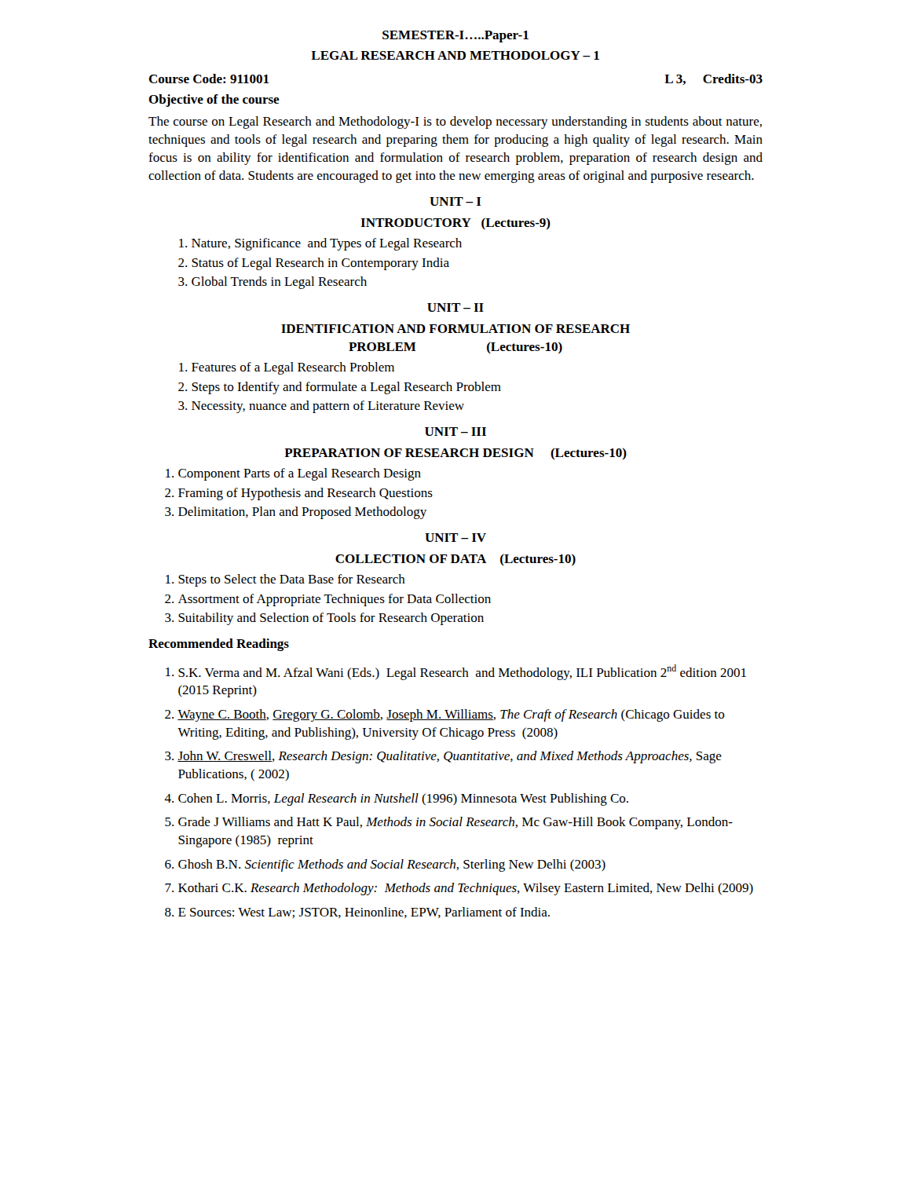SEMESTER-I…..Paper-1
LEGAL RESEARCH AND METHODOLOGY – 1
Course Code: 911001 L 3, Credits-03
Objective of the course
The course on Legal Research and Methodology-I is to develop necessary understanding in students about nature, techniques and tools of legal research and preparing them for producing a high quality of legal research. Main focus is on ability for identification and formulation of research problem, preparation of research design and collection of data. Students are encouraged to get into the new emerging areas of original and purposive research.
UNIT – I
INTRODUCTORY (Lectures-9)
Nature, Significance and Types of Legal Research
Status of Legal Research in Contemporary India
Global Trends in Legal Research
UNIT – II
IDENTIFICATION AND FORMULATION OF RESEARCH
PROBLEM (Lectures-10)
Features of a Legal Research Problem
Steps to Identify and formulate a Legal Research Problem
Necessity, nuance and pattern of Literature Review
UNIT – III
PREPARATION OF RESEARCH DESIGN (Lectures-10)
Component Parts of a Legal Research Design
Framing of Hypothesis and Research Questions
Delimitation, Plan and Proposed Methodology
UNIT – IV
COLLECTION OF DATA (Lectures-10)
Steps to Select the Data Base for Research
Assortment of Appropriate Techniques for Data Collection
Suitability and Selection of Tools for Research Operation
Recommended Readings
S.K. Verma and M. Afzal Wani (Eds.) Legal Research and Methodology, ILI Publication 2nd edition 2001 (2015 Reprint)
Wayne C. Booth, Gregory G. Colomb, Joseph M. Williams, The Craft of Research (Chicago Guides to Writing, Editing, and Publishing), University Of Chicago Press (2008)
John W. Creswell, Research Design: Qualitative, Quantitative, and Mixed Methods Approaches, Sage Publications, ( 2002)
Cohen L. Morris, Legal Research in Nutshell (1996) Minnesota West Publishing Co.
Grade J Williams and Hatt K Paul, Methods in Social Research, Mc Gaw-Hill Book Company, London- Singapore (1985) reprint
Ghosh B.N. Scientific Methods and Social Research, Sterling New Delhi (2003)
Kothari C.K. Research Methodology: Methods and Techniques, Wilsey Eastern Limited, New Delhi (2009)
E Sources: West Law; JSTOR, Heinonline, EPW, Parliament of India.